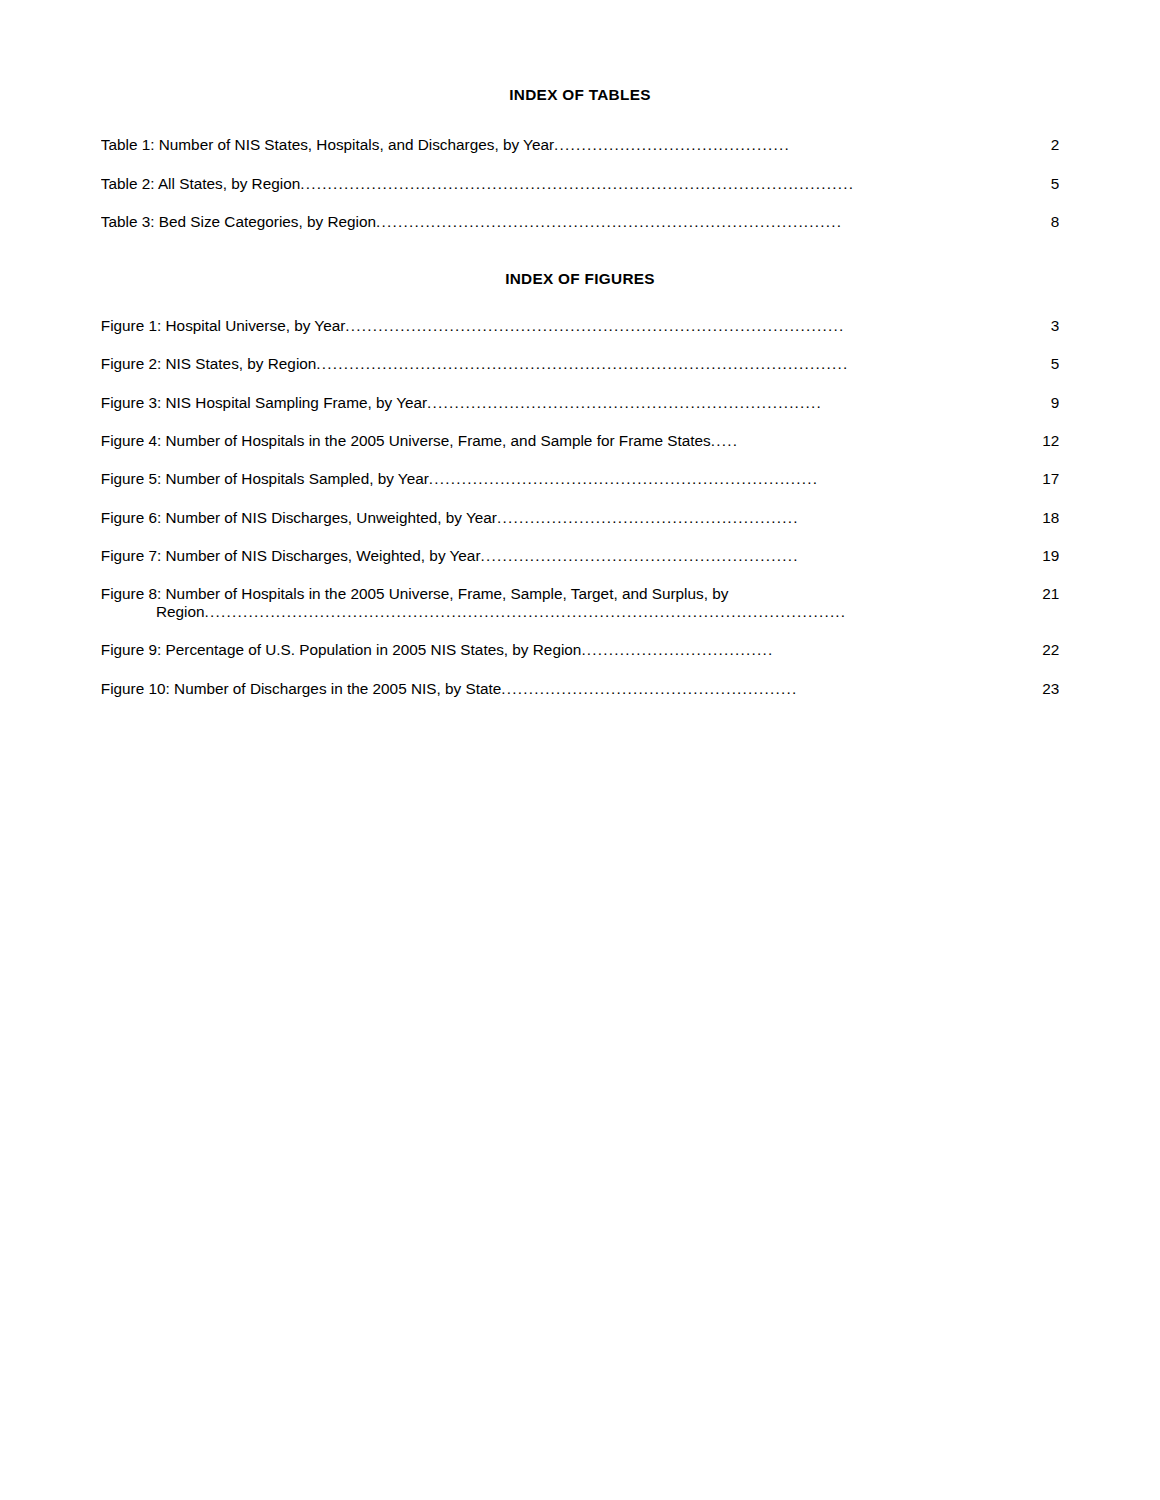INDEX OF TABLES
2 Table 1: Number of NIS States, Hospitals, and Discharges, by Year...........................................
5 Table 2: All States, by Region.....................................................................................................
8 Table 3: Bed Size Categories, by Region.....................................................................................
INDEX OF FIGURES
3 Figure 1: Hospital Universe, by Year...........................................................................................
5 Figure 2: NIS States, by Region.................................................................................................
9 Figure 3: NIS Hospital Sampling Frame, by Year........................................................................
12 Figure 4: Number of Hospitals in the 2005 Universe, Frame, and Sample for Frame States.....
17 Figure 5: Number of Hospitals Sampled, by Year.......................................................................
18 Figure 6: Number of NIS Discharges, Unweighted, by Year.......................................................
19 Figure 7: Number of NIS Discharges, Weighted, by Year..........................................................
21 Figure 8: Number of Hospitals in the 2005 Universe, Frame, Sample, Target, and Surplus, by Region.....................................................................................................................
22 Figure 9: Percentage of U.S. Population in 2005 NIS States, by Region...................................
23 Figure 10: Number of Discharges in the 2005 NIS, by State......................................................